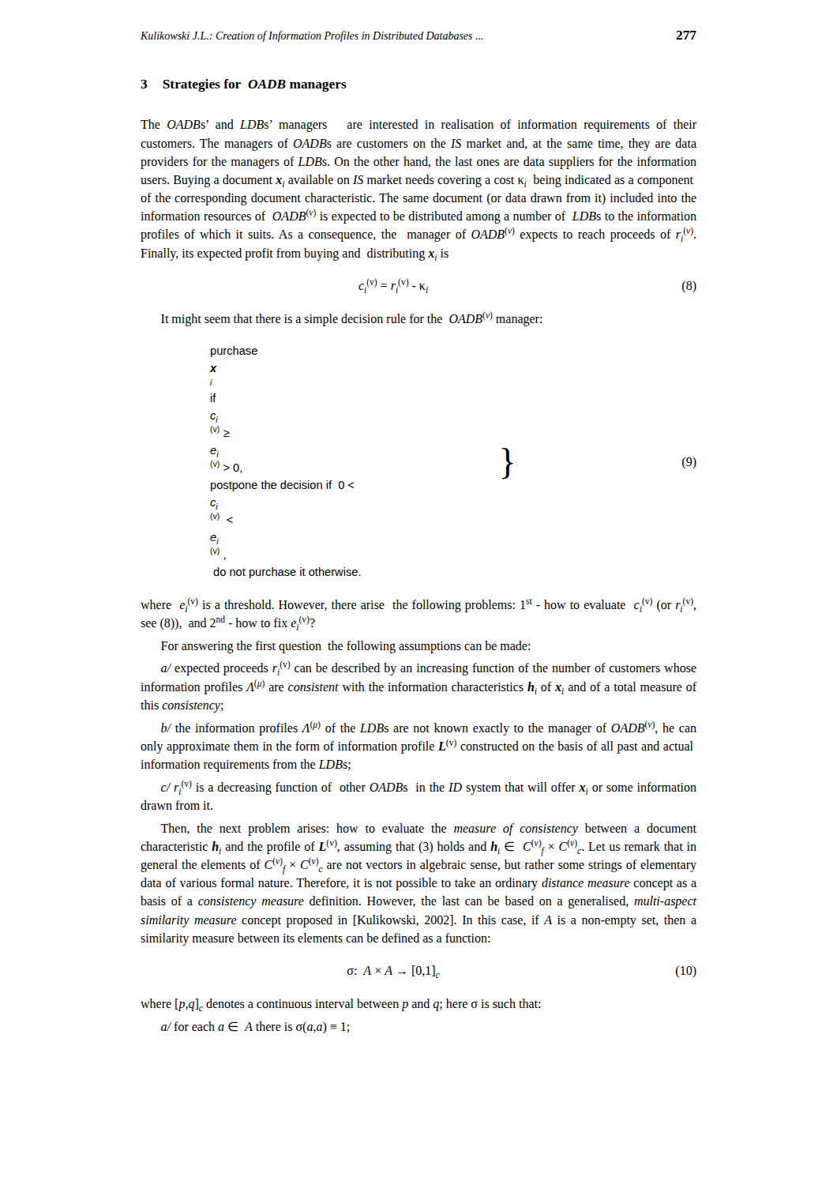Kulikowski J.L.: Creation of Information Profiles in Distributed Databases ... 277
3 Strategies for OADB managers
The OADBs’ and LDBs’ managers are interested in realisation of information requirements of their customers. The managers of OADBs are customers on the IS market and, at the same time, they are data providers for the managers of LDBs. On the other hand, the last ones are data suppliers for the information users. Buying a document xi available on IS market needs covering a cost κi being indicated as a component of the corresponding document characteristic. The same document (or data drawn from it) included into the information resources of OADB(v) is expected to be distributed among a number of LDBs to the information profiles of which it suits. As a consequence, the manager of OADB(v) expects to reach proceeds of ri(v). Finally, its expected profit from buying and distributing xi is
ci(v) = ri(v) - κi (8)
It might seem that there is a simple decision rule for the OADB(v) manager:
purchase xi if ci(v) ≥ ei(v) > 0, postpone the decision if 0 < ci(v) < ei(v) , do not purchase it otherwise. } (9)
where ei(v) is a threshold. However, there arise the following problems: 1st - how to evaluate ci(v) (or ri(v), see (8)), and 2nd - how to fix ei(v)?
For answering the first question the following assumptions can be made:
a/ expected proceeds ri(v) can be described by an increasing function of the number of customers whose information profiles Λ(μ) are consistent with the information characteristics hi of xi and of a total measure of this consistency;
b/ the information profiles Λ(μ) of the LDBs are not known exactly to the manager of OADB(v), he can only approximate them in the form of information profile L(v) constructed on the basis of all past and actual information requirements from the LDBs;
c/ ri(v) is a decreasing function of other OADBs in the ID system that will offer xi or some information drawn from it.
Then, the next problem arises: how to evaluate the measure of consistency between a document characteristic hi and the profile of L(v), assuming that (3) holds and hi ∈ C(v)f × C(v)c. Let us remark that in general the elements of C(v)f × C(v)c are not vectors in algebraic sense, but rather some strings of elementary data of various formal nature. Therefore, it is not possible to take an ordinary distance measure concept as a basis of a consistency measure definition. However, the last can be based on a generalised, multi-aspect similarity measure concept proposed in [Kulikowski, 2002]. In this case, if A is a non-empty set, then a similarity measure between its elements can be defined as a function:
σ: A × A → [0,1]c (10)
where [p,q]c denotes a continuous interval between p and q; here σ is such that:
a/ for each a ∈ A there is σ(a,a) ≡ 1;